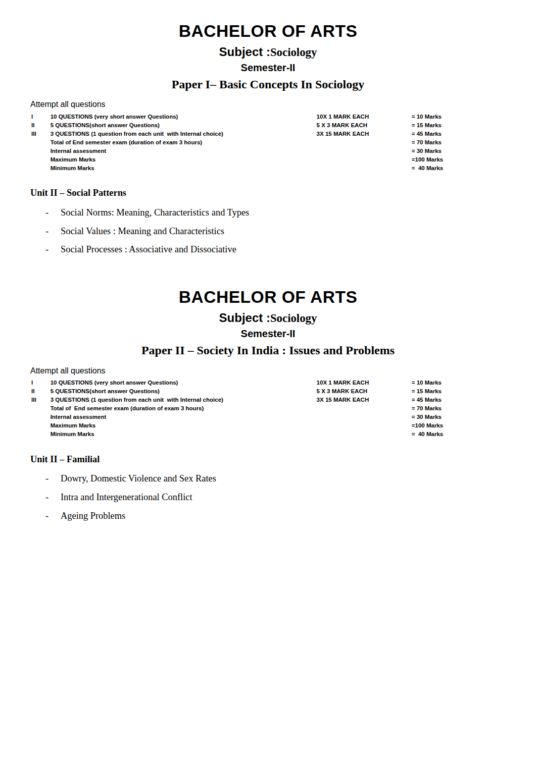BACHELOR OF ARTS
Subject :Sociology
Semester-II
Paper I– Basic Concepts In Sociology
Attempt all questions
| I | 10 QUESTIONS (very short answer Questions) | 10X 1 MARK EACH | = 10 Marks |
| II | 5 QUESTIONS(short answer Questions) | 5 X 3 MARK EACH | = 15 Marks |
| III | 3 QUESTIONS (1 question from each unit with Internal choice) | 3X 15 MARK EACH | = 45 Marks |
| | Total of End semester exam (duration of exam 3 hours) | | = 70 Marks |
| | Internal assessment | | = 30 Marks |
| | Maximum Marks | | =100 Marks |
| | Minimum Marks | | = 40 Marks |
Unit II – Social Patterns
Social Norms: Meaning, Characteristics and Types
Social Values : Meaning and Characteristics
Social Processes : Associative and Dissociative
BACHELOR OF ARTS
Subject :Sociology
Semester-II
Paper II – Society In India : Issues and Problems
Attempt all questions
| I | 10 QUESTIONS (very short answer Questions) | 10X 1 MARK EACH | = 10 Marks |
| II | 5 QUESTIONS(short answer Questions) | 5 X 3 MARK EACH | = 15 Marks |
| III | 3 QUESTIONS (1 question from each unit with Internal choice) | 3X 15 MARK EACH | = 45 Marks |
| | Total of End semester exam (duration of exam 3 hours) | | = 70 Marks |
| | Internal assessment | | = 30 Marks |
| | Maximum Marks | | =100 Marks |
| | Minimum Marks | | = 40 Marks |
Unit II – Familial
Dowry, Domestic Violence and Sex Rates
Intra and Intergenerational Conflict
Ageing Problems